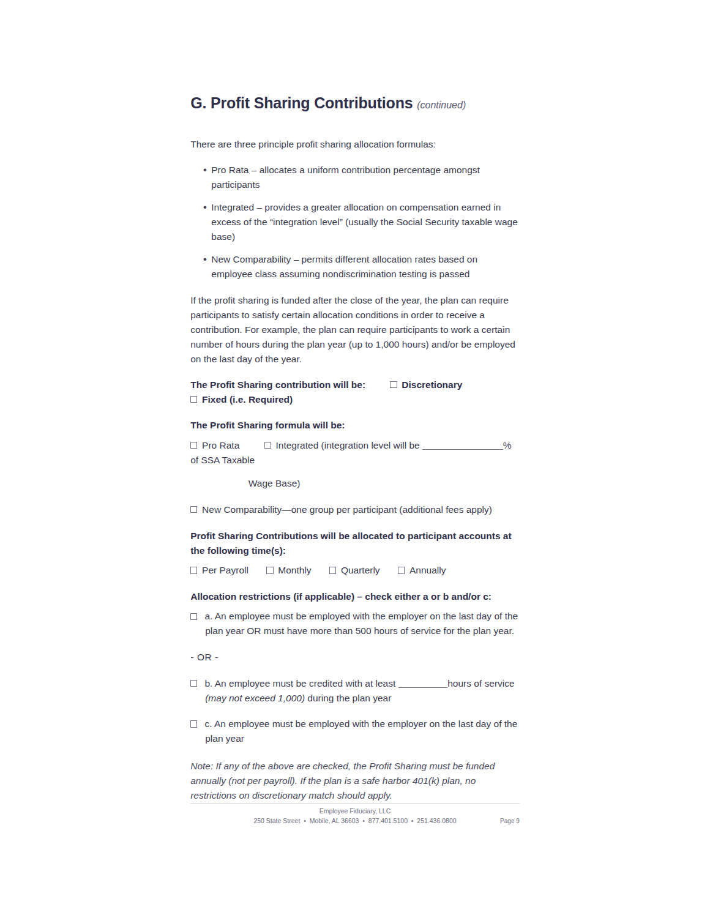G. Profit Sharing Contributions (continued)
There are three principle profit sharing allocation formulas:
Pro Rata – allocates a uniform contribution percentage amongst participants
Integrated – provides a greater allocation on compensation earned in excess of the “integration level” (usually the Social Security taxable wage base)
New Comparability – permits different allocation rates based on employee class assuming nondiscrimination testing is passed
If the profit sharing is funded after the close of the year, the plan can require participants to satisfy certain allocation conditions in order to receive a contribution. For example, the plan can require participants to work a certain number of hours during the plan year (up to 1,000 hours) and/or be employed on the last day of the year.
The Profit Sharing contribution will be: Discretionary Fixed (i.e. Required)
The Profit Sharing formula will be:
Pro Rata Integrated (integration level will be % of SSA Taxable
Wage Base)
New Comparability—one group per participant (additional fees apply)
Profit Sharing Contributions will be allocated to participant accounts at the following time(s):
Per Payroll Monthly Quarterly Annually
Allocation restrictions (if applicable) – check either a or b and/or c:
a. An employee must be employed with the employer on the last day of the plan year OR must have more than 500 hours of service for the plan year.
- OR -
b. An employee must be credited with at least hours of service (may not exceed 1,000) during the plan year
c. An employee must be employed with the employer on the last day of the plan year
Note: If any of the above are checked, the Profit Sharing must be funded annually (not per payroll). If the plan is a safe harbor 401(k) plan, no restrictions on discretionary match should apply.
Employee Fiduciary, LLC
250 State Street • Mobile, AL 36603 • 877.401.5100 • 251.436.0800 Page 9